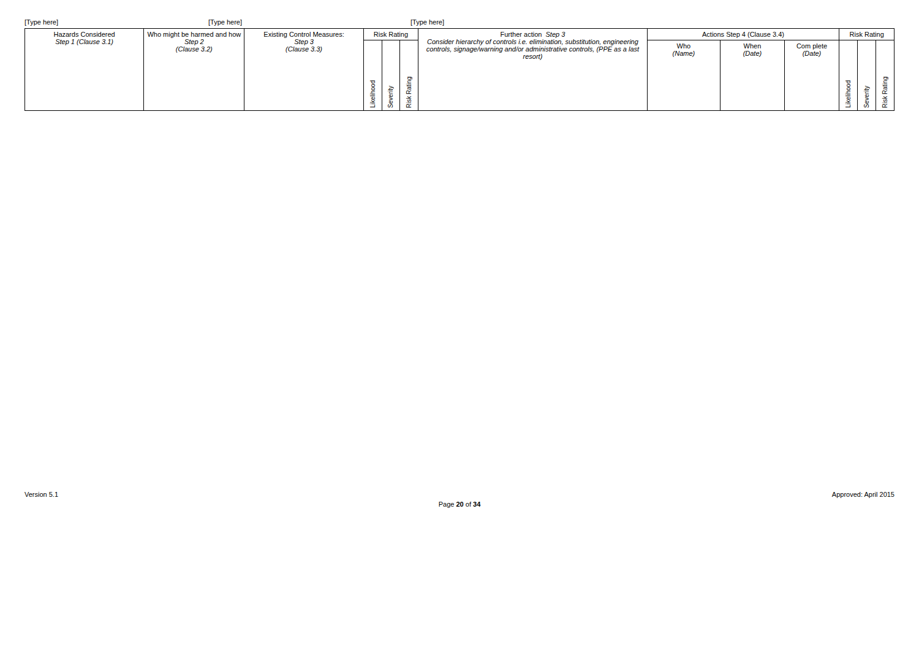[Type here] [Type here] [Type here]
| Hazards Considered Step 1 (Clause 3.1) | Who might be harmed and how Step 2 (Clause 3.2) | Existing Control Measures: Step 3 (Clause 3.3) | Risk Rating | Further action Step 3 Consider hierarchy of controls i.e. elimination, substitution, engineering controls, signage/warning and/or administrative controls, (PPE as a last resort) | Actions Step 4 (Clause 3.4) | Risk Rating |
| Likelihood | Severity | Risk Rating | Who (Name) | When (Date) | Com plete (Date) | Likelihood | Severity | Risk Rating |
Version 5.1 Approved: April 2015
Page 20 of 34